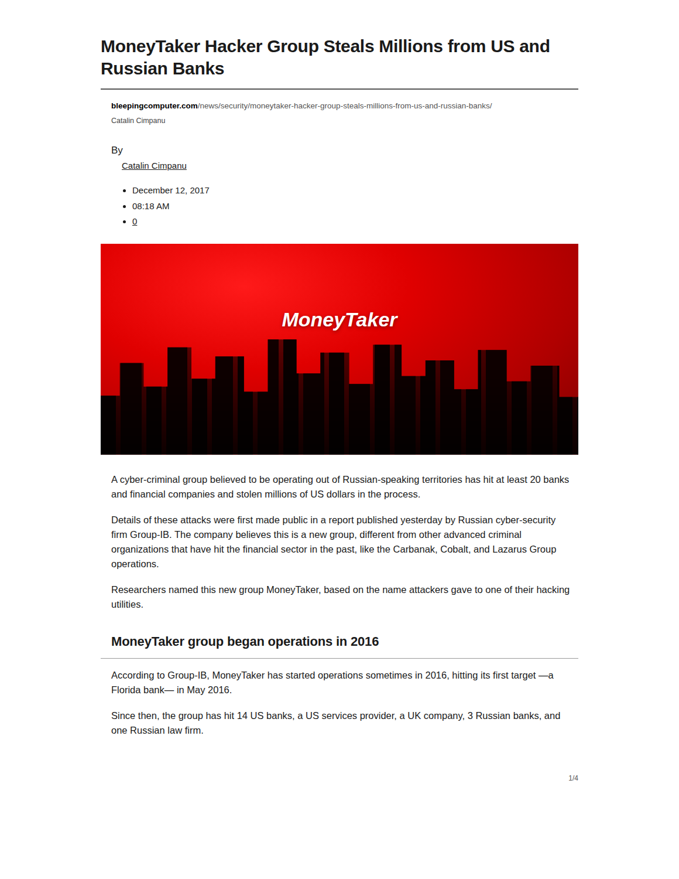MoneyTaker Hacker Group Steals Millions from US and Russian Banks
bleepingcomputer.com/news/security/moneytaker-hacker-group-steals-millions-from-us-and-russian-banks/
Catalin Cimpanu
By
Catalin Cimpanu
December 12, 2017
08:18 AM
0
MoneyTaker
A cyber-criminal group believed to be operating out of Russian-speaking territories has hit at least 20 banks and financial companies and stolen millions of US dollars in the process.
Details of these attacks were first made public in a report published yesterday by Russian cyber-security firm Group-IB. The company believes this is a new group, different from other advanced criminal organizations that have hit the financial sector in the past, like the Carbanak, Cobalt, and Lazarus Group operations.
Researchers named this new group MoneyTaker, based on the name attackers gave to one of their hacking utilities.
MoneyTaker group began operations in 2016
According to Group-IB, MoneyTaker has started operations sometimes in 2016, hitting its first target —a Florida bank— in May 2016.
Since then, the group has hit 14 US banks, a US services provider, a UK company, 3 Russian banks, and one Russian law firm.
1/4